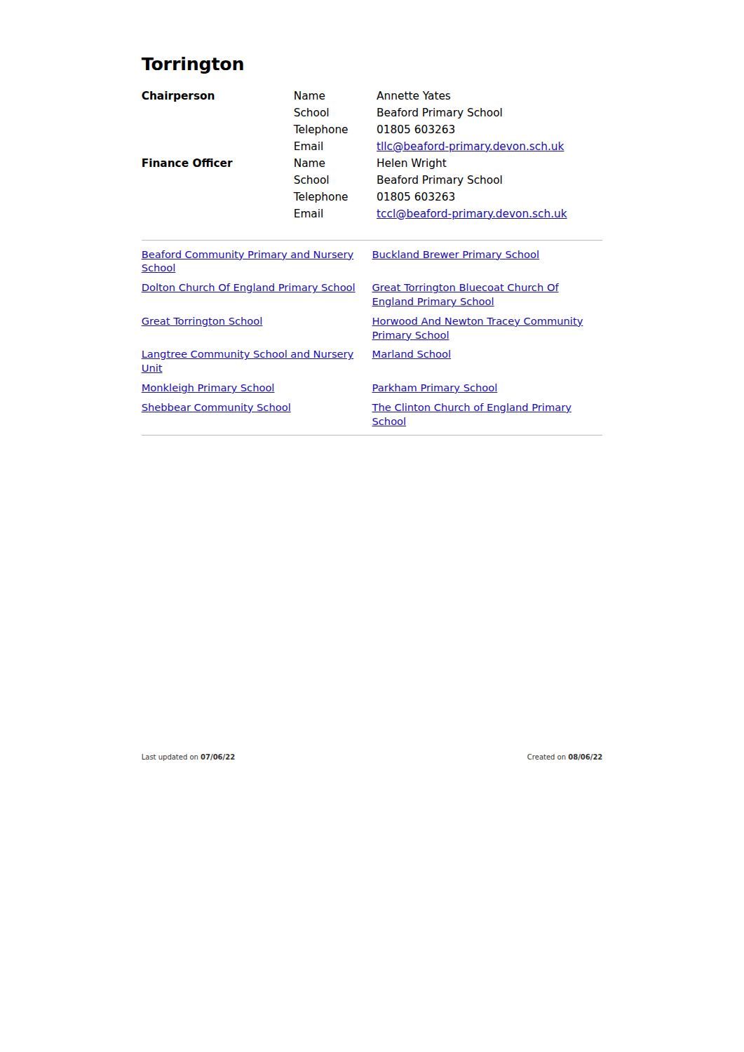Torrington
| Chairperson | Name | Annette Yates |
| | School | Beaford Primary School |
| | Telephone | 01805 603263 |
| | Email | tllc@beaford-primary.devon.sch.uk |
| Finance Officer | Name | Helen Wright |
| | School | Beaford Primary School |
| | Telephone | 01805 603263 |
| | Email | tccl@beaford-primary.devon.sch.uk |
| Beaford Community Primary and Nursery School | Buckland Brewer Primary School |
| Dolton Church Of England Primary School | Great Torrington Bluecoat Church Of England Primary School |
| Great Torrington School | Horwood And Newton Tracey Community Primary School |
| Langtree Community School and Nursery Unit | Marland School |
| Monkleigh Primary School | Parkham Primary School |
| Shebbear Community School | The Clinton Church of England Primary School |
Last updated on 07/06/22 Created on 08/06/22